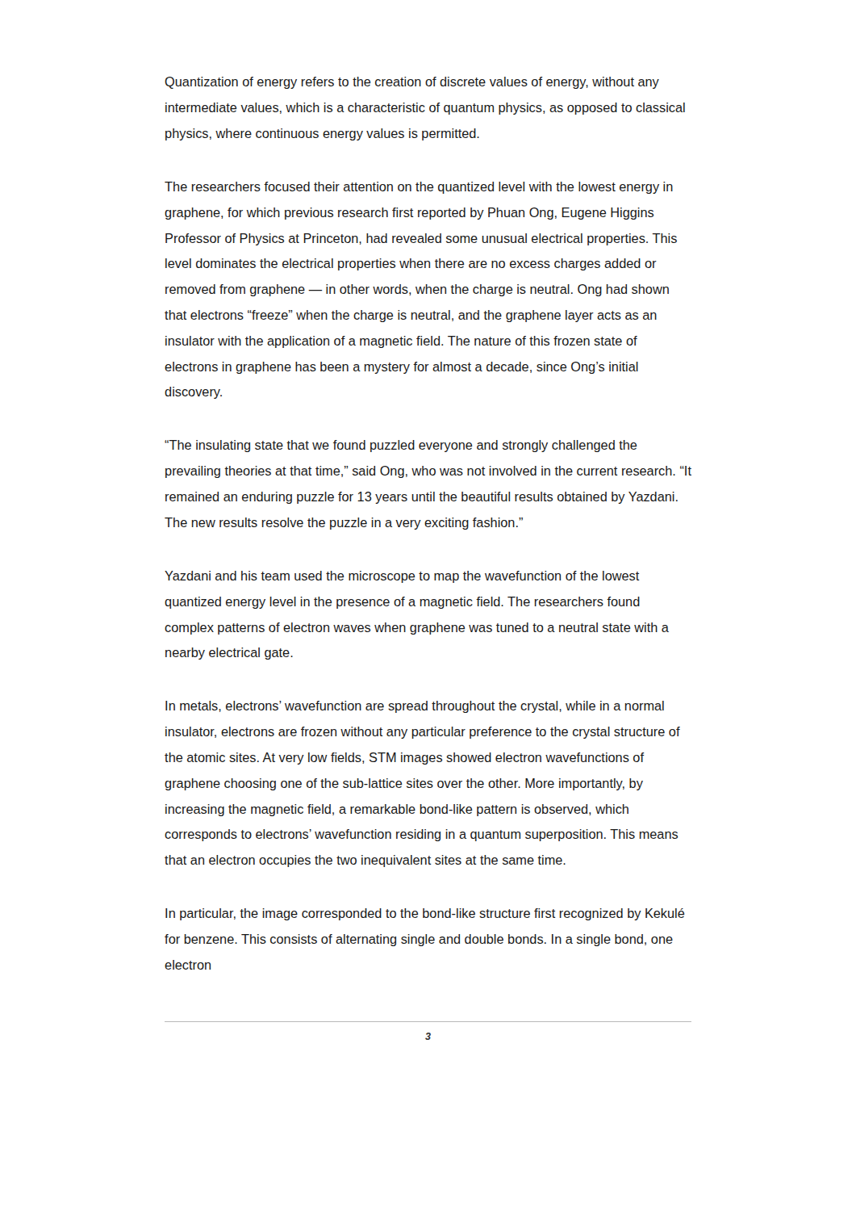Quantization of energy refers to the creation of discrete values of energy, without any intermediate values, which is a characteristic of quantum physics, as opposed to classical physics, where continuous energy values is permitted.
The researchers focused their attention on the quantized level with the lowest energy in graphene, for which previous research first reported by Phuan Ong, Eugene Higgins Professor of Physics at Princeton, had revealed some unusual electrical properties. This level dominates the electrical properties when there are no excess charges added or removed from graphene — in other words, when the charge is neutral. Ong had shown that electrons “freeze” when the charge is neutral, and the graphene layer acts as an insulator with the application of a magnetic field. The nature of this frozen state of electrons in graphene has been a mystery for almost a decade, since Ong’s initial discovery.
“The insulating state that we found puzzled everyone and strongly challenged the prevailing theories at that time,” said Ong, who was not involved in the current research. “It remained an enduring puzzle for 13 years until the beautiful results obtained by Yazdani. The new results resolve the puzzle in a very exciting fashion.”
Yazdani and his team used the microscope to map the wavefunction of the lowest quantized energy level in the presence of a magnetic field. The researchers found complex patterns of electron waves when graphene was tuned to a neutral state with a nearby electrical gate.
In metals, electrons’ wavefunction are spread throughout the crystal, while in a normal insulator, electrons are frozen without any particular preference to the crystal structure of the atomic sites. At very low fields, STM images showed electron wavefunctions of graphene choosing one of the sub-lattice sites over the other. More importantly, by increasing the magnetic field, a remarkable bond-like pattern is observed, which corresponds to electrons’ wavefunction residing in a quantum superposition. This means that an electron occupies the two inequivalent sites at the same time.
In particular, the image corresponded to the bond-like structure first recognized by Kekulé for benzene. This consists of alternating single and double bonds. In a single bond, one electron
3